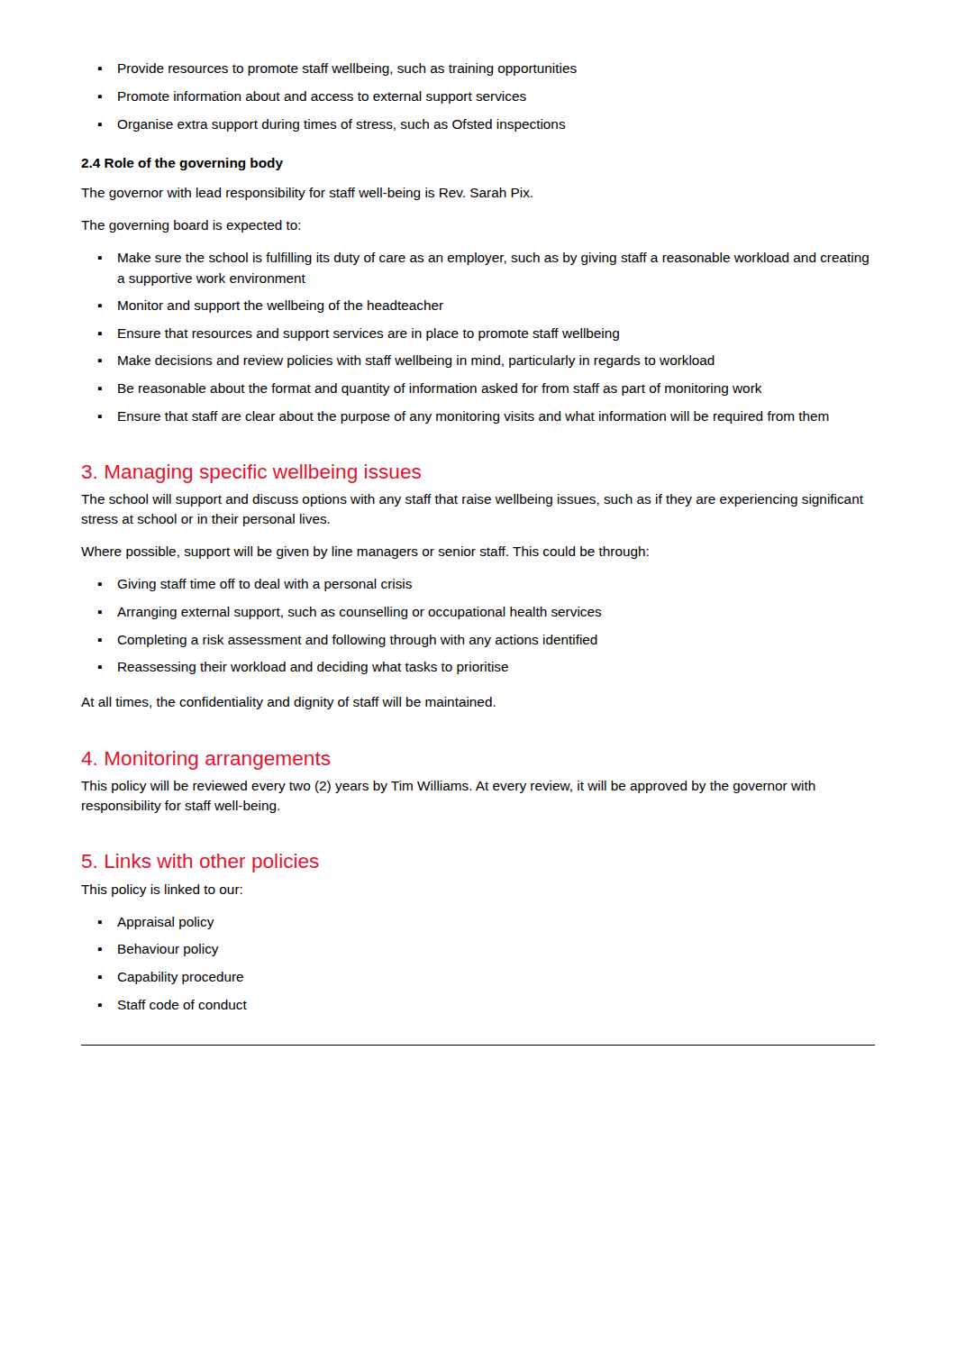Provide resources to promote staff wellbeing, such as training opportunities
Promote information about and access to external support services
Organise extra support during times of stress, such as Ofsted inspections
2.4 Role of the governing body
The governor with lead responsibility for staff well-being is Rev. Sarah Pix.
The governing board is expected to:
Make sure the school is fulfilling its duty of care as an employer, such as by giving staff a reasonable workload and creating a supportive work environment
Monitor and support the wellbeing of the headteacher
Ensure that resources and support services are in place to promote staff wellbeing
Make decisions and review policies with staff wellbeing in mind, particularly in regards to workload
Be reasonable about the format and quantity of information asked for from staff as part of monitoring work
Ensure that staff are clear about the purpose of any monitoring visits and what information will be required from them
3. Managing specific wellbeing issues
The school will support and discuss options with any staff that raise wellbeing issues, such as if they are experiencing significant stress at school or in their personal lives.
Where possible, support will be given by line managers or senior staff. This could be through:
Giving staff time off to deal with a personal crisis
Arranging external support, such as counselling or occupational health services
Completing a risk assessment and following through with any actions identified
Reassessing their workload and deciding what tasks to prioritise
At all times, the confidentiality and dignity of staff will be maintained.
4. Monitoring arrangements
This policy will be reviewed every two (2) years by Tim Williams. At every review, it will be approved by the governor with responsibility for staff well-being.
5. Links with other policies
This policy is linked to our:
Appraisal policy
Behaviour policy
Capability procedure
Staff code of conduct